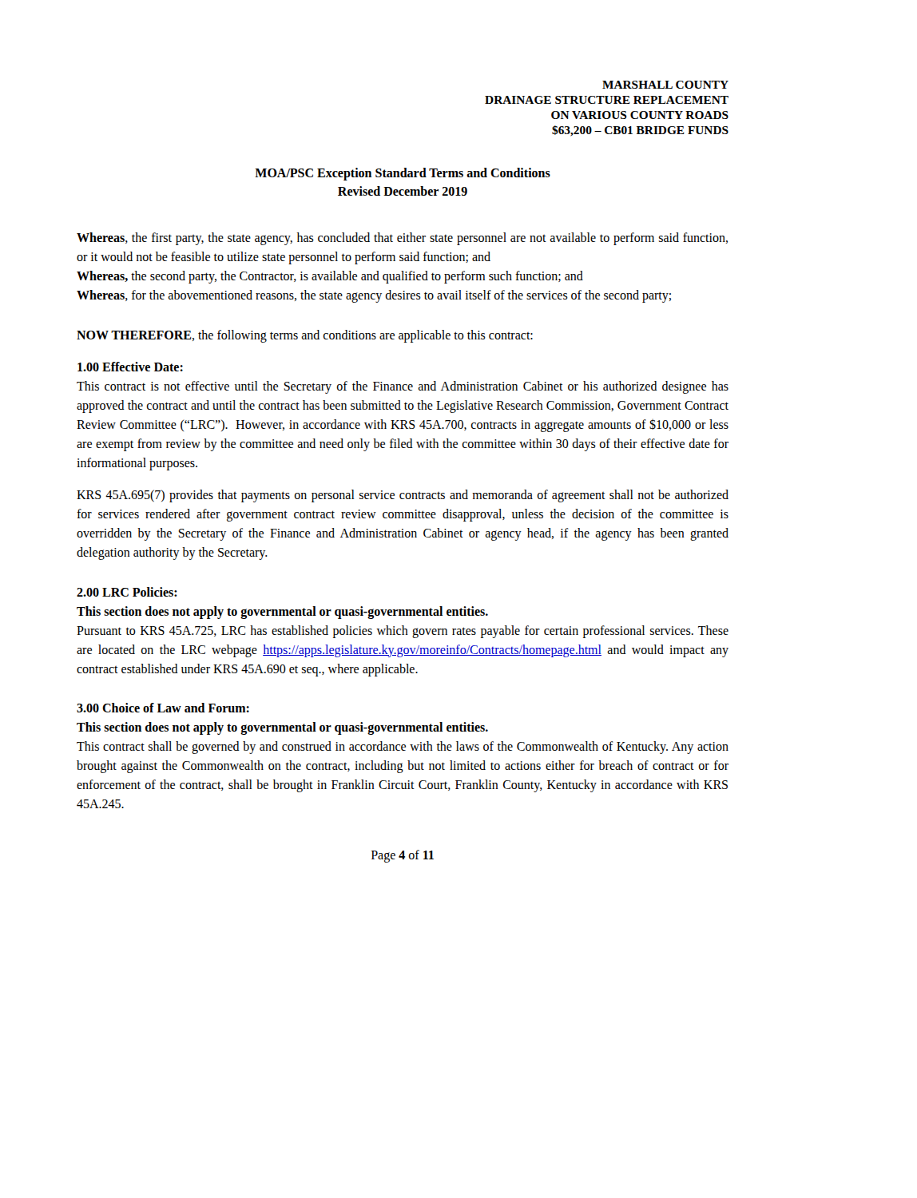MARSHALL COUNTY
DRAINAGE STRUCTURE REPLACEMENT
ON VARIOUS COUNTY ROADS
$63,200 – CB01 BRIDGE FUNDS
MOA/PSC Exception Standard Terms and Conditions Revised December 2019
Whereas, the first party, the state agency, has concluded that either state personnel are not available to perform said function, or it would not be feasible to utilize state personnel to perform said function; and
Whereas, the second party, the Contractor, is available and qualified to perform such function; and
Whereas, for the abovementioned reasons, the state agency desires to avail itself of the services of the second party;
NOW THEREFORE, the following terms and conditions are applicable to this contract:
1.00 Effective Date:
This contract is not effective until the Secretary of the Finance and Administration Cabinet or his authorized designee has approved the contract and until the contract has been submitted to the Legislative Research Commission, Government Contract Review Committee (“LRC”). However, in accordance with KRS 45A.700, contracts in aggregate amounts of $10,000 or less are exempt from review by the committee and need only be filed with the committee within 30 days of their effective date for informational purposes.
KRS 45A.695(7) provides that payments on personal service contracts and memoranda of agreement shall not be authorized for services rendered after government contract review committee disapproval, unless the decision of the committee is overridden by the Secretary of the Finance and Administration Cabinet or agency head, if the agency has been granted delegation authority by the Secretary.
2.00 LRC Policies:
This section does not apply to governmental or quasi-governmental entities.
Pursuant to KRS 45A.725, LRC has established policies which govern rates payable for certain professional services. These are located on the LRC webpage https://apps.legislature.ky.gov/moreinfo/Contracts/homepage.html and would impact any contract established under KRS 45A.690 et seq., where applicable.
3.00 Choice of Law and Forum:
This section does not apply to governmental or quasi-governmental entities.
This contract shall be governed by and construed in accordance with the laws of the Commonwealth of Kentucky. Any action brought against the Commonwealth on the contract, including but not limited to actions either for breach of contract or for enforcement of the contract, shall be brought in Franklin Circuit Court, Franklin County, Kentucky in accordance with KRS 45A.245.
Page 4 of 11